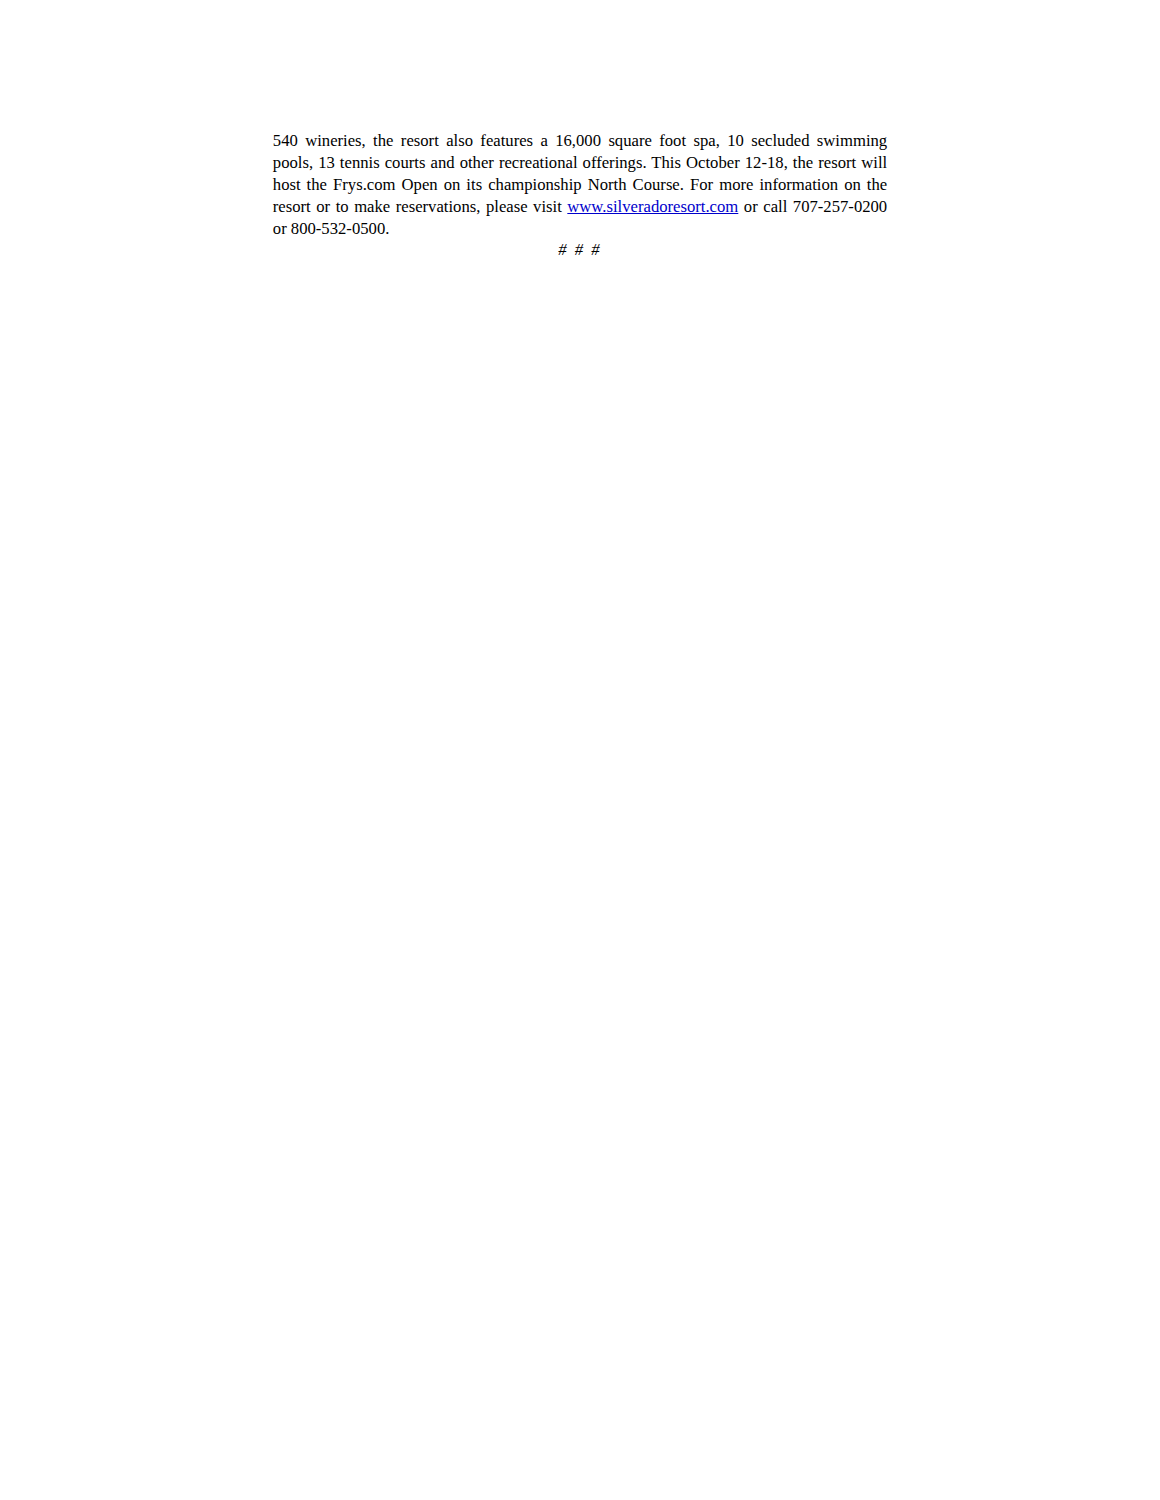540 wineries, the resort also features a 16,000 square foot spa, 10 secluded swimming pools, 13 tennis courts and other recreational offerings. This October 12-18, the resort will host the Frys.com Open on its championship North Course. For more information on the resort or to make reservations, please visit www.silveradoresort.com or call 707-257-0200 or 800-532-0500.
# # #